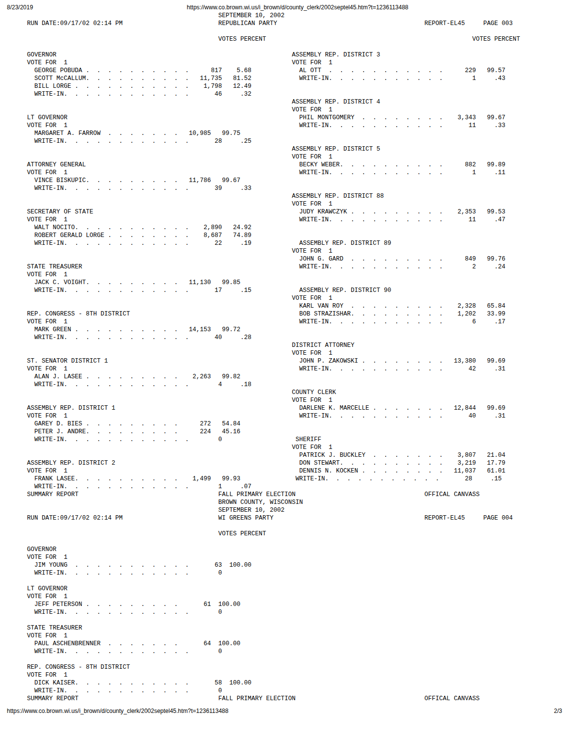8/23/2019 https://www.co.brown.wi.us/i_brown/d/county_clerk/2002septel45.htm?t=1236113488
                                                      SEPTEMBER 10, 2002
  RUN DATE:09/17/02 02:14 PM                          REPUBLICAN PARTY                                        REPORT-EL45     PAGE 003

                                                      VOTES PERCENT                                                        VOTES PERCENT

  GOVERNOR                                                                ASSEMBLY REP. DISTRICT 3
  VOTE FOR  1                                                             VOTE FOR  1
    GEORGE POBUDA .  .  .  .  .  .  .  .  .  .      817    5.68             AL OTT  .  .  .  .  .  .  .  .  .  .  .      229   99.57
    SCOTT McCALLUM.  .  .  .  .  .  .  .  .  .   11,735   81.52             WRITE-IN.  .  .  .  .  .  .  .  .  .  .        1     .43
    BILL LORGE .  .  .  .  .  .  .  .  .  .  .    1,798   12.49
    WRITE-IN.  .  .  .  .  .  .  .  .  .  .  .       46     .32
                                                                          ASSEMBLY REP. DISTRICT 4
                                                                          VOTE FOR  1
  LT GOVERNOR                                                               PHIL MONTGOMERY  .  .  .  .  .  .  .  .    3,343   99.67
  VOTE FOR  1                                                               WRITE-IN.  .  .  .  .  .  .  .  .  .  .       11     .33
    MARGARET A. FARROW  .  .  .  .  .  .  .   10,985   99.75
    WRITE-IN.  .  .  .  .  .  .  .  .  .  .  .       28     .25
                                                                          ASSEMBLY REP. DISTRICT 5
                                                                          VOTE FOR  1
  ATTORNEY GENERAL                                                          BECKY WEBER.  .  .  .  .  .  .  .  .  .      882   99.89
  VOTE FOR  1                                                               WRITE-IN.  .  .  .  .  .  .  .  .  .  .        1     .11
    VINCE BISKUPIC.  .  .  .  .  .  .  .  .   11,786   99.67
    WRITE-IN.  .  .  .  .  .  .  .  .  .  .  .       39     .33
                                                                          ASSEMBLY REP. DISTRICT 88
                                                                          VOTE FOR  1
  SECRETARY OF STATE                                                        JUDY KRAWCZYK .  .  .  .  .  .  .  .  .    2,353   99.53
  VOTE FOR  1                                                               WRITE-IN.  .  .  .  .  .  .  .  .  .  .       11     .47
    WALT NOCITO.  .  .  .  .  .  .  .  .  .  .    2,890   24.92
    ROBERT GERALD LORGE .  .  .  .  .  .  .  .    8,687   74.89
    WRITE-IN.  .  .  .  .  .  .  .  .  .  .  .       22     .19             ASSEMBLY REP. DISTRICT 89
                                                                          VOTE FOR  1
                                                                            JOHN G. GARD  .  .  .  .  .  .  .  .  .      849   99.76
  STATE TREASURER                                                           WRITE-IN.  .  .  .  .  .  .  .  .  .  .        2     .24
  VOTE FOR  1
    JACK C. VOIGHT.  .  .  .  .  .  .  .  .   11,130   99.85
    WRITE-IN.  .  .  .  .  .  .  .  .  .  .  .       17     .15             ASSEMBLY REP. DISTRICT 90
                                                                          VOTE FOR  1
                                                                            KARL VAN ROY  .  .  .  .  .  .  .  .  .    2,328   65.84
  REP. CONGRESS - 8TH DISTRICT                                              BOB STRAZISHAR.  .  .  .  .  .  .  .  .    1,202   33.99
  VOTE FOR  1                                                               WRITE-IN.  .  .  .  .  .  .  .  .  .  .        6     .17
    MARK GREEN .  .  .  .  .  .  .  .  .  .   14,153   99.72
    WRITE-IN.  .  .  .  .  .  .  .  .  .  .  .       40     .28
                                                                          DISTRICT ATTORNEY
                                                                          VOTE FOR  1
  ST. SENATOR DISTRICT 1                                                    JOHN P. ZAKOWSKI .  .  .  .  .  .  .  .   13,380   99.69
  VOTE FOR  1                                                               WRITE-IN.  .  .  .  .  .  .  .  .  .  .       42     .31
    ALAN J. LASEE .  .  .  .  .  .  .  .  .    2,263   99.82
    WRITE-IN.  .  .  .  .  .  .  .  .  .  .  .        4     .18
                                                                          COUNTY CLERK
                                                                          VOTE FOR  1
  ASSEMBLY REP. DISTRICT 1                                                  DARLENE K. MARCELLE .  .  .  .  .  .  .   12,844   99.69
  VOTE FOR  1                                                               WRITE-IN.  .  .  .  .  .  .  .  .  .  .       40     .31
    GAREY D. BIES .  .  .  .  .  .  .  .  .      272   54.84
    PETER J. ANDRE.  .  .  .  .  .  .  .  .      224   45.16
    WRITE-IN.  .  .  .  .  .  .  .  .  .  .  .        0                    SHERIFF
                                                                          VOTE FOR  1
                                                                            PATRICK J. BUCKLEY  .  .  .  .  .  .  .    3,807   21.04
  ASSEMBLY REP. DISTRICT 2                                                  DON STEWART.  .  .  .  .  .  .  .  .  .    3,219   17.79
  VOTE FOR  1                                                               DENNIS N. KOCKEN .  .  .  .  .  .  .  .   11,037   61.01
    FRANK LASEE.  .  .  .  .  .  .  .  .  .    1,499   99.93               WRITE-IN.  .  .  .  .  .  .  .  .  .  .       28     .15
    WRITE-IN.  .  .  .  .  .  .  .  .  .  .  .        1     .07
  SUMMARY REPORT                                      FALL PRIMARY ELECTION                                   OFFICAL CANVASS
                                                      BROWN COUNTY, WISCONSIN
                                                      SEPTEMBER 10, 2002
  RUN DATE:09/17/02 02:14 PM                          WI GREENS PARTY                                         REPORT-EL45     PAGE 004

                                                      VOTES PERCENT

  GOVERNOR
  VOTE FOR  1
    JIM YOUNG  .  .  .  .  .  .  .  .  .  .  .       63  100.00
    WRITE-IN.  .  .  .  .  .  .  .  .  .  .  .        0

  LT GOVERNOR
  VOTE FOR  1
    JEFF PETERSON .  .  .  .  .  .  .  .  .       61  100.00
    WRITE-IN.  .  .  .  .  .  .  .  .  .  .  .        0

  STATE TREASURER
  VOTE FOR  1
    PAUL ASCHENBRENNER  .  .  .  .  .  .  .       64  100.00
    WRITE-IN.  .  .  .  .  .  .  .  .  .  .  .        0

  REP. CONGRESS - 8TH DISTRICT
  VOTE FOR  1
    DICK KAISER.  .  .  .  .  .  .  .  .  .  .       58  100.00
    WRITE-IN.  .  .  .  .  .  .  .  .  .  .  .        0
  SUMMARY REPORT                                      FALL PRIMARY ELECTION                                   OFFICAL CANVASS
https://www.co.brown.wi.us/i_brown/d/county_clerk/2002septel45.htm?t=1236113488 2/3